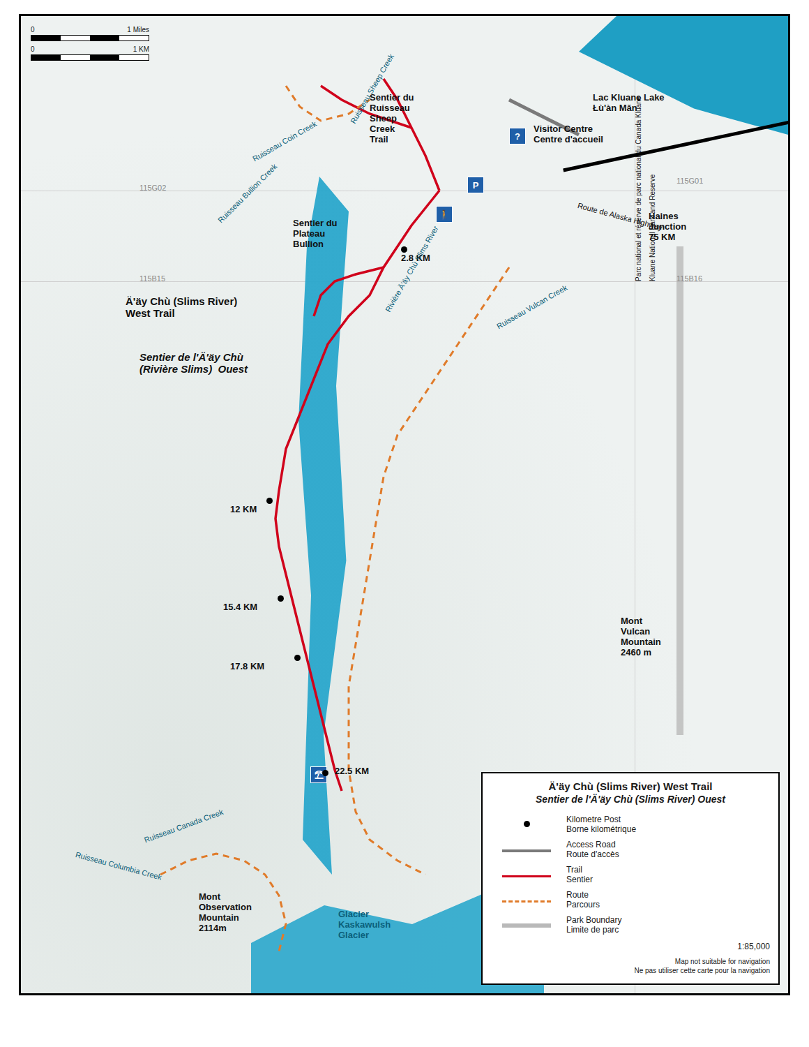01 Miles
01 KM
?
P
🚶
⛱
Lac Kluane Lake
Łù'àn Mǎn
Visitor Centre
Centre d'accueil
Sentier du
Ruisseau
Sheep
Creek
Trail
Sentier du
Plateau
Bullion
2.8 KM
12 KM
15.4 KM
17.8 KM
22.5 KM
Ä'äy Chù (Slims River)
West Trail
Sentier de l'Ä'äy Chù
(Rivière Slims) Ouest
Mont
Vulcan
Mountain
2460 m
Mont
Observation
Mountain
2114m
Glacier
Kaskawulsh
Glacier
Rivière Kaskawulsh River
Haines
Junction
75 KM
Ruisseau Coin Creek
Ruisseau Sheep Creek
Ruisseau Bullion Creek
Rivière Ä'äy Chù Slims River
Ruisseau Vulcan Creek
Ruisseau Canada Creek
Ruisseau Columbia Creek
Route de Alaska Highway
Parc national et réserve de parc national du Canada Kluane
Kluane National Park and Reserve
115G02
115B15
115B16
115G01
Ä'äy Chù (Slims River) West Trail
Sentier de l'Ä'äy Chù (Slims River) Ouest
| | Kilometre Post Borne kilométrique |
| | Access Road Route d'accès |
| | Trail Sentier |
| | Route Parcours |
| | Park Boundary Limite de parc |
1:85,000
Map not suitable for navigation
Ne pas utiliser cette carte pour la navigation